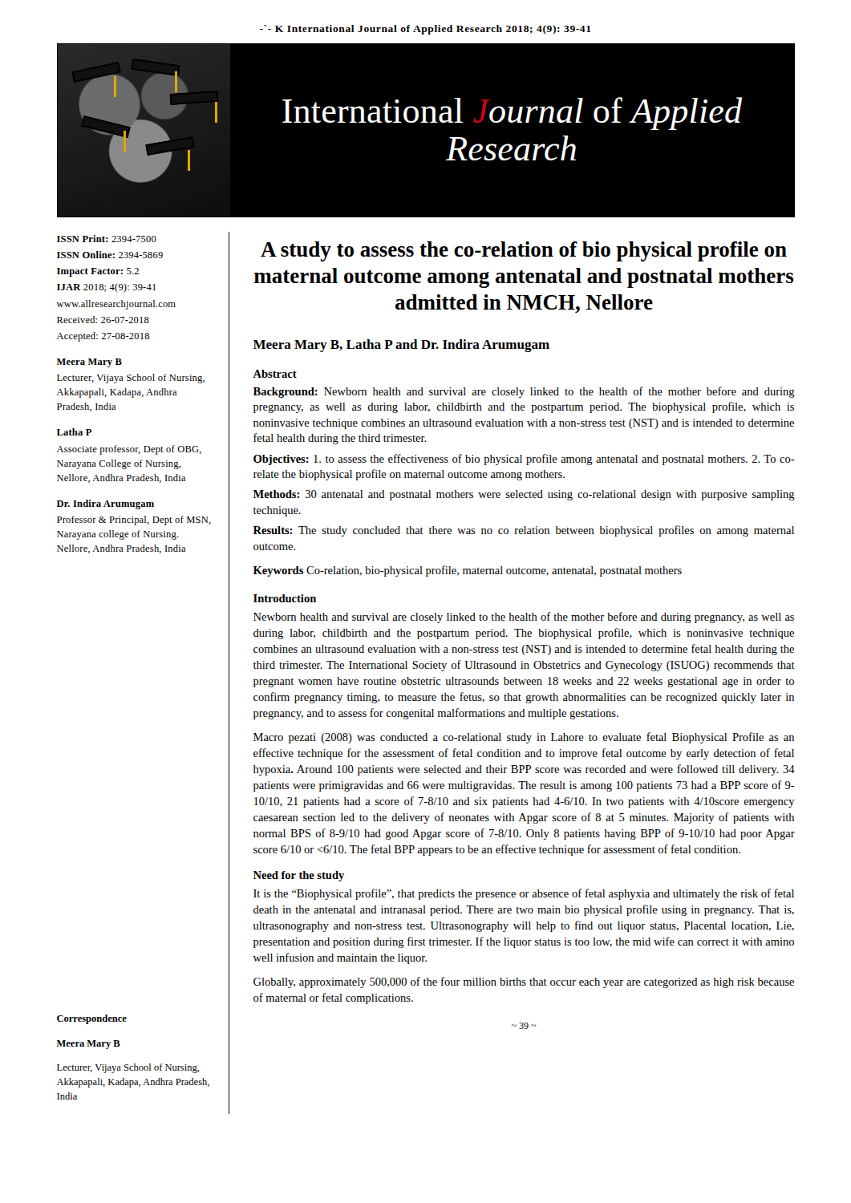-`- K International Journal of Applied Research 2018; 4(9): 39-41
International Journal of Applied Research
ISSN Print: 2394-7500
ISSN Online: 2394-5869
Impact Factor: 5.2
IJAR 2018; 4(9): 39-41
www.allresearchjournal.com
Received: 26-07-2018
Accepted: 27-08-2018
Meera Mary B
Lecturer, Vijaya School of Nursing, Akkapapali, Kadapa, Andhra Pradesh, India
Latha P
Associate professor, Dept of OBG, Narayana College of Nursing, Nellore, Andhra Pradesh, India
Dr. Indira Arumugam
Professor & Principal, Dept of MSN, Narayana college of Nursing. Nellore, Andhra Pradesh, India
Correspondence
Meera Mary B
Lecturer, Vijaya School of Nursing, Akkapapali, Kadapa, Andhra Pradesh, India
A study to assess the co-relation of bio physical profile on maternal outcome among antenatal and postnatal mothers admitted in NMCH, Nellore
Meera Mary B, Latha P and Dr. Indira Arumugam
Abstract
Background: Newborn health and survival are closely linked to the health of the mother before and during pregnancy, as well as during labor, childbirth and the postpartum period. The biophysical profile, which is noninvasive technique combines an ultrasound evaluation with a non-stress test (NST) and is intended to determine fetal health during the third trimester.
Objectives: 1. to assess the effectiveness of bio physical profile among antenatal and postnatal mothers. 2. To co-relate the biophysical profile on maternal outcome among mothers.
Methods: 30 antenatal and postnatal mothers were selected using co-relational design with purposive sampling technique.
Results: The study concluded that there was no co relation between biophysical profiles on among maternal outcome.
Keywords Co-relation, bio-physical profile, maternal outcome, antenatal, postnatal mothers
Introduction
Newborn health and survival are closely linked to the health of the mother before and during pregnancy, as well as during labor, childbirth and the postpartum period. The biophysical profile, which is noninvasive technique combines an ultrasound evaluation with a non-stress test (NST) and is intended to determine fetal health during the third trimester. The International Society of Ultrasound in Obstetrics and Gynecology (ISUOG) recommends that pregnant women have routine obstetric ultrasounds between 18 weeks and 22 weeks gestational age in order to confirm pregnancy timing, to measure the fetus, so that growth abnormalities can be recognized quickly later in pregnancy, and to assess for congenital malformations and multiple gestations.
Macro pezati (2008) was conducted a co-relational study in Lahore to evaluate fetal Biophysical Profile as an effective technique for the assessment of fetal condition and to improve fetal outcome by early detection of fetal hypoxia. Around 100 patients were selected and their BPP score was recorded and were followed till delivery. 34 patients were primigravidas and 66 were multigravidas. The result is among 100 patients 73 had a BPP score of 9-10/10, 21 patients had a score of 7-8/10 and six patients had 4-6/10. In two patients with 4/10score emergency caesarean section led to the delivery of neonates with Apgar score of 8 at 5 minutes. Majority of patients with normal BPS of 8-9/10 had good Apgar score of 7-8/10. Only 8 patients having BPP of 9-10/10 had poor Apgar score 6/10 or <6/10. The fetal BPP appears to be an effective technique for assessment of fetal condition.
Need for the study
It is the “Biophysical profile”, that predicts the presence or absence of fetal asphyxia and ultimately the risk of fetal death in the antenatal and intranasal period. There are two main bio physical profile using in pregnancy. That is, ultrasonography and non-stress test. Ultrasonography will help to find out liquor status, Placental location, Lie, presentation and position during first trimester. If the liquor status is too low, the mid wife can correct it with amino well infusion and maintain the liquor.
Globally, approximately 500,000 of the four million births that occur each year are categorized as high risk because of maternal or fetal complications.
~ 39 ~